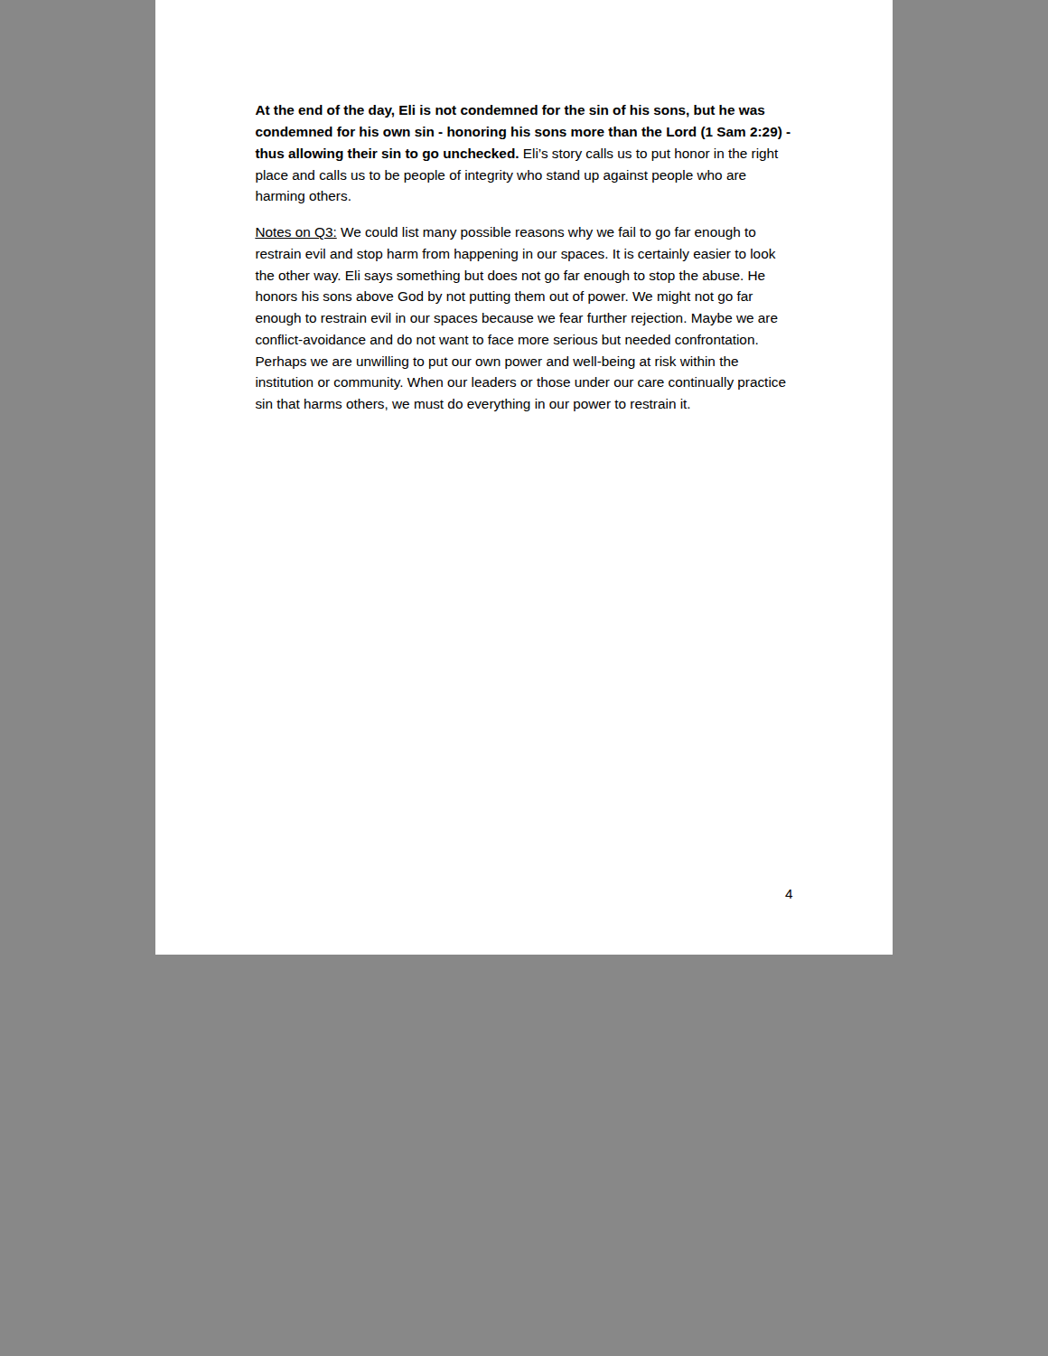At the end of the day, Eli is not condemned for the sin of his sons, but he was condemned for his own sin - honoring his sons more than the Lord (1 Sam 2:29) - thus allowing their sin to go unchecked. Eli’s story calls us to put honor in the right place and calls us to be people of integrity who stand up against people who are harming others.
Notes on Q3: We could list many possible reasons why we fail to go far enough to restrain evil and stop harm from happening in our spaces. It is certainly easier to look the other way. Eli says something but does not go far enough to stop the abuse. He honors his sons above God by not putting them out of power. We might not go far enough to restrain evil in our spaces because we fear further rejection. Maybe we are conflict-avoidance and do not want to face more serious but needed confrontation. Perhaps we are unwilling to put our own power and well-being at risk within the institution or community. When our leaders or those under our care continually practice sin that harms others, we must do everything in our power to restrain it.
4